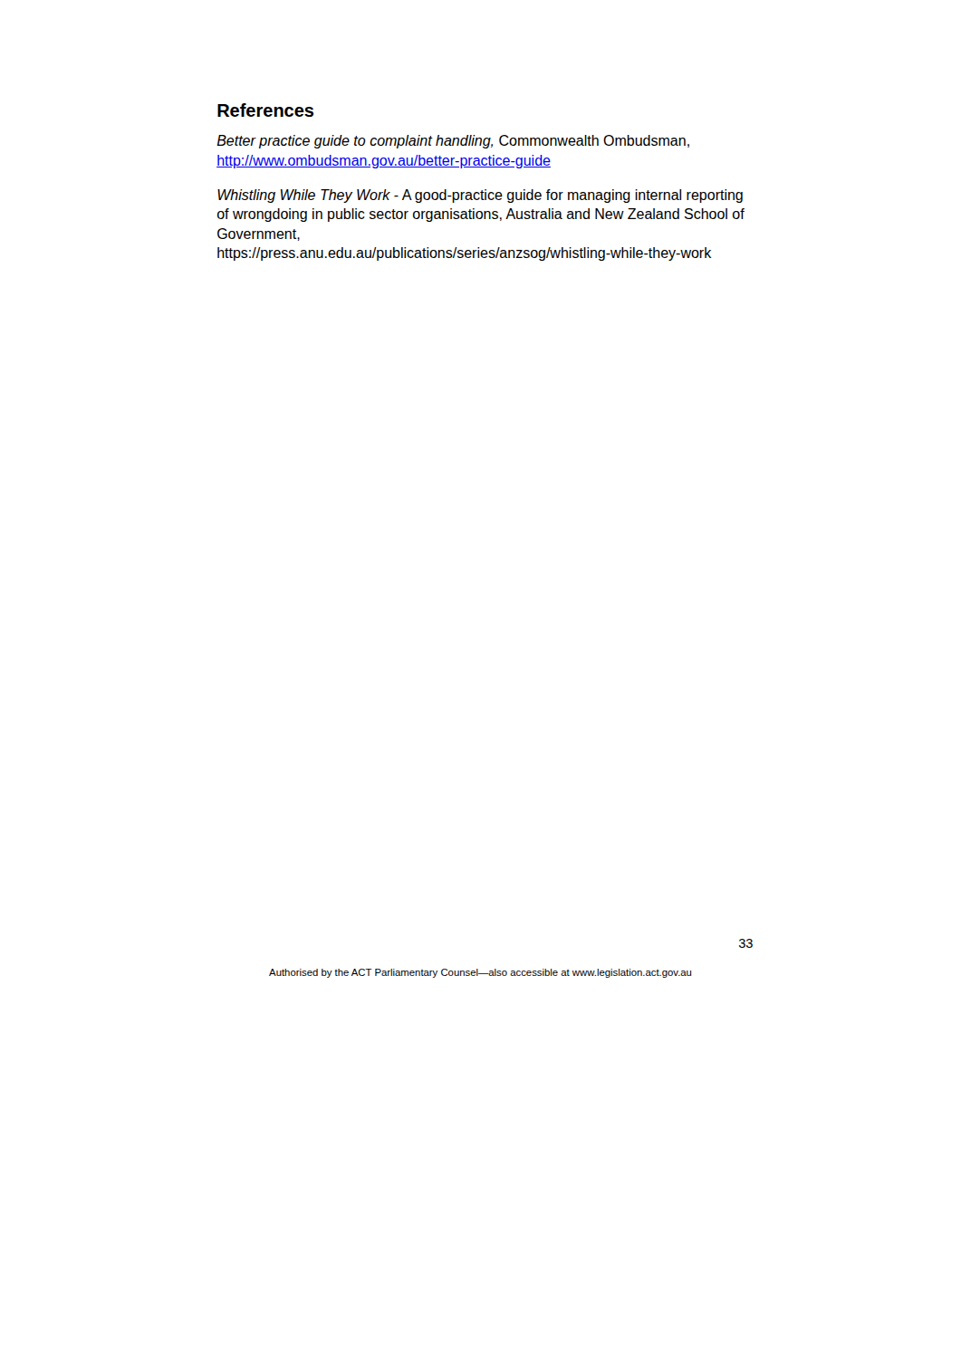References
Better practice guide to complaint handling, Commonwealth Ombudsman,
http://www.ombudsman.gov.au/better-practice-guide
Whistling While They Work - A good-practice guide for managing internal reporting of wrongdoing in public sector organisations, Australia and New Zealand School of Government,
https://press.anu.edu.au/publications/series/anzsog/whistling-while-they-work
33
Authorised by the ACT Parliamentary Counsel—also accessible at www.legislation.act.gov.au